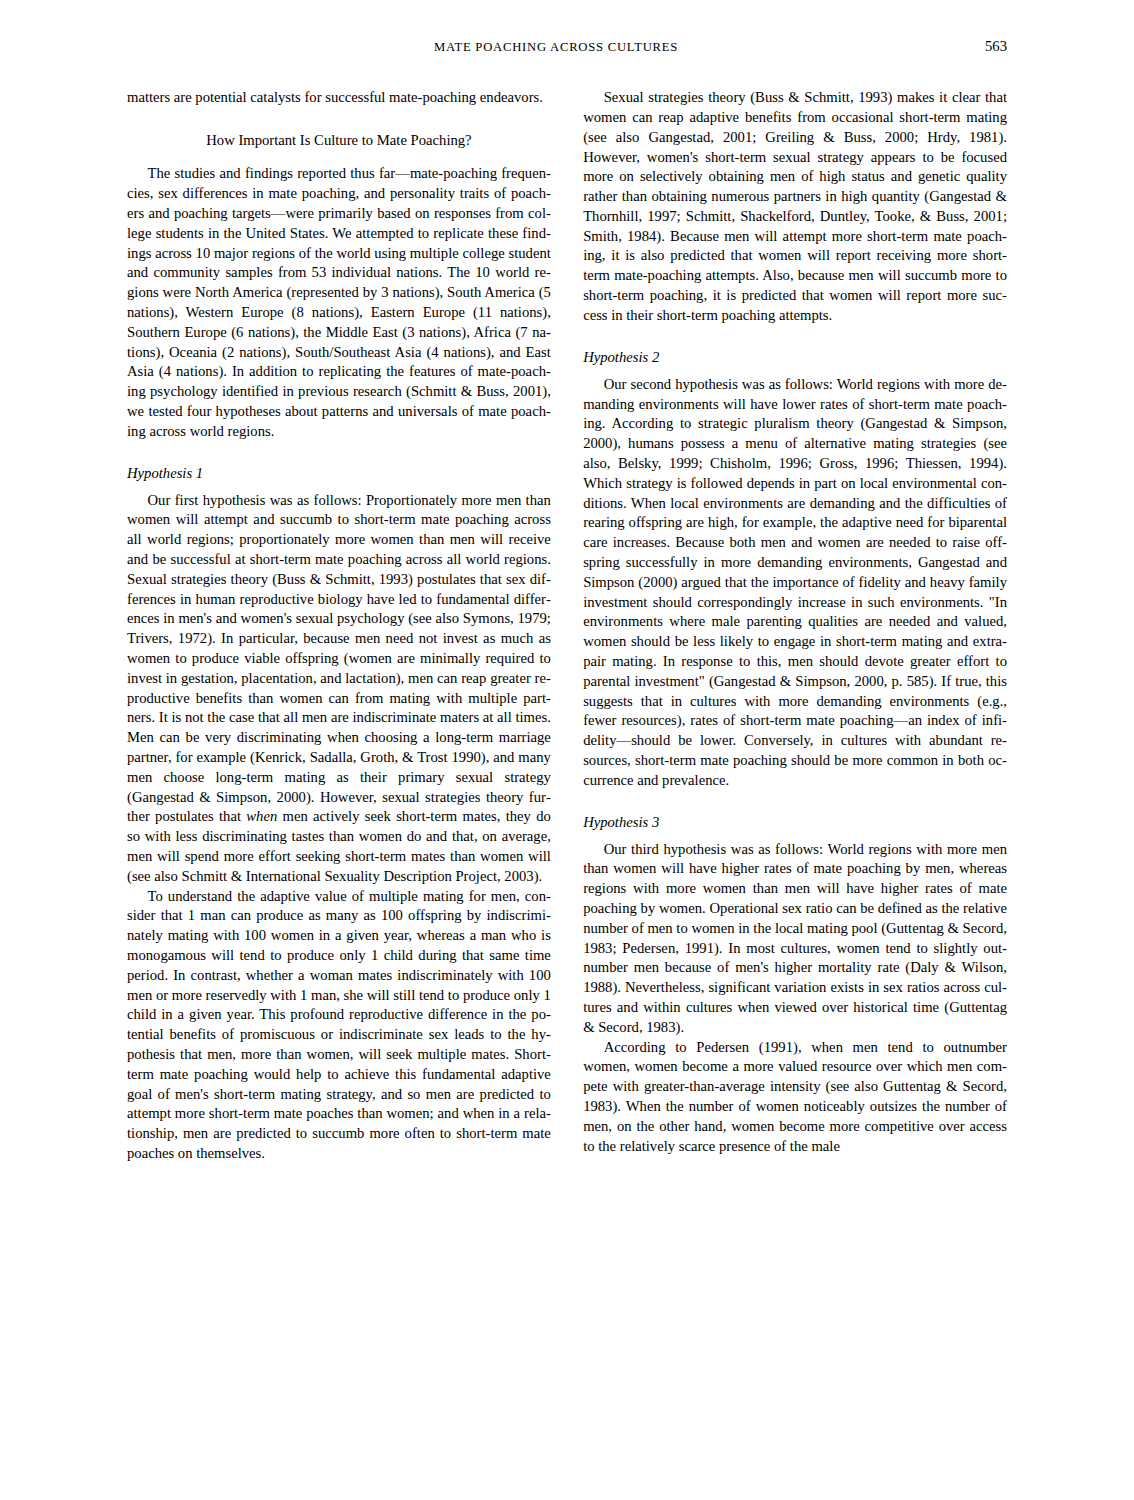Mate Poaching Across Cultures 563
matters are potential catalysts for successful mate-poaching endeavors.
How Important Is Culture to Mate Poaching?
The studies and findings reported thus far—mate-poaching frequencies, sex differences in mate poaching, and personality traits of poachers and poaching targets—were primarily based on responses from college students in the United States. We attempted to replicate these findings across 10 major regions of the world using multiple college student and community samples from 53 individual nations. The 10 world regions were North America (represented by 3 nations), South America (5 nations), Western Europe (8 nations), Eastern Europe (11 nations), Southern Europe (6 nations), the Middle East (3 nations), Africa (7 nations), Oceania (2 nations), South/Southeast Asia (4 nations), and East Asia (4 nations). In addition to replicating the features of mate-poaching psychology identified in previous research (Schmitt & Buss, 2001), we tested four hypotheses about patterns and universals of mate poaching across world regions.
Hypothesis 1
Our first hypothesis was as follows: Proportionately more men than women will attempt and succumb to short-term mate poaching across all world regions; proportionately more women than men will receive and be successful at short-term mate poaching across all world regions. Sexual strategies theory (Buss & Schmitt, 1993) postulates that sex differences in human reproductive biology have led to fundamental differences in men's and women's sexual psychology (see also Symons, 1979; Trivers, 1972). In particular, because men need not invest as much as women to produce viable offspring (women are minimally required to invest in gestation, placentation, and lactation), men can reap greater reproductive benefits than women can from mating with multiple partners. It is not the case that all men are indiscriminate maters at all times. Men can be very discriminating when choosing a long-term marriage partner, for example (Kenrick, Sadalla, Groth, & Trost 1990), and many men choose long-term mating as their primary sexual strategy (Gangestad & Simpson, 2000). However, sexual strategies theory further postulates that when men actively seek short-term mates, they do so with less discriminating tastes than women do and that, on average, men will spend more effort seeking short-term mates than women will (see also Schmitt & International Sexuality Description Project, 2003).
To understand the adaptive value of multiple mating for men, consider that 1 man can produce as many as 100 offspring by indiscriminately mating with 100 women in a given year, whereas a man who is monogamous will tend to produce only 1 child during that same time period. In contrast, whether a woman mates indiscriminately with 100 men or more reservedly with 1 man, she will still tend to produce only 1 child in a given year. This profound reproductive difference in the potential benefits of promiscuous or indiscriminate sex leads to the hypothesis that men, more than women, will seek multiple mates. Short-term mate poaching would help to achieve this fundamental adaptive goal of men's short-term mating strategy, and so men are predicted to attempt more short-term mate poaches than women; and when in a relationship, men are predicted to succumb more often to short-term mate poaches on themselves.
Sexual strategies theory (Buss & Schmitt, 1993) makes it clear that women can reap adaptive benefits from occasional short-term mating (see also Gangestad, 2001; Greiling & Buss, 2000; Hrdy, 1981). However, women's short-term sexual strategy appears to be focused more on selectively obtaining men of high status and genetic quality rather than obtaining numerous partners in high quantity (Gangestad & Thornhill, 1997; Schmitt, Shackelford, Duntley, Tooke, & Buss, 2001; Smith, 1984). Because men will attempt more short-term mate poaching, it is also predicted that women will report receiving more short-term mate-poaching attempts. Also, because men will succumb more to short-term poaching, it is predicted that women will report more success in their short-term poaching attempts.
Hypothesis 2
Our second hypothesis was as follows: World regions with more demanding environments will have lower rates of short-term mate poaching. According to strategic pluralism theory (Gangestad & Simpson, 2000), humans possess a menu of alternative mating strategies (see also, Belsky, 1999; Chisholm, 1996; Gross, 1996; Thiessen, 1994). Which strategy is followed depends in part on local environmental conditions. When local environments are demanding and the difficulties of rearing offspring are high, for example, the adaptive need for biparental care increases. Because both men and women are needed to raise offspring successfully in more demanding environments, Gangestad and Simpson (2000) argued that the importance of fidelity and heavy family investment should correspondingly increase in such environments. "In environments where male parenting qualities are needed and valued, women should be less likely to engage in short-term mating and extra-pair mating. In response to this, men should devote greater effort to parental investment" (Gangestad & Simpson, 2000, p. 585). If true, this suggests that in cultures with more demanding environments (e.g., fewer resources), rates of short-term mate poaching—an index of infidelity—should be lower. Conversely, in cultures with abundant resources, short-term mate poaching should be more common in both occurrence and prevalence.
Hypothesis 3
Our third hypothesis was as follows: World regions with more men than women will have higher rates of mate poaching by men, whereas regions with more women than men will have higher rates of mate poaching by women. Operational sex ratio can be defined as the relative number of men to women in the local mating pool (Guttentag & Secord, 1983; Pedersen, 1991). In most cultures, women tend to slightly outnumber men because of men's higher mortality rate (Daly & Wilson, 1988). Nevertheless, significant variation exists in sex ratios across cultures and within cultures when viewed over historical time (Guttentag & Secord, 1983).
According to Pedersen (1991), when men tend to outnumber women, women become a more valued resource over which men compete with greater-than-average intensity (see also Guttentag & Secord, 1983). When the number of women noticeably outsizes the number of men, on the other hand, women become more competitive over access to the relatively scarce presence of the male